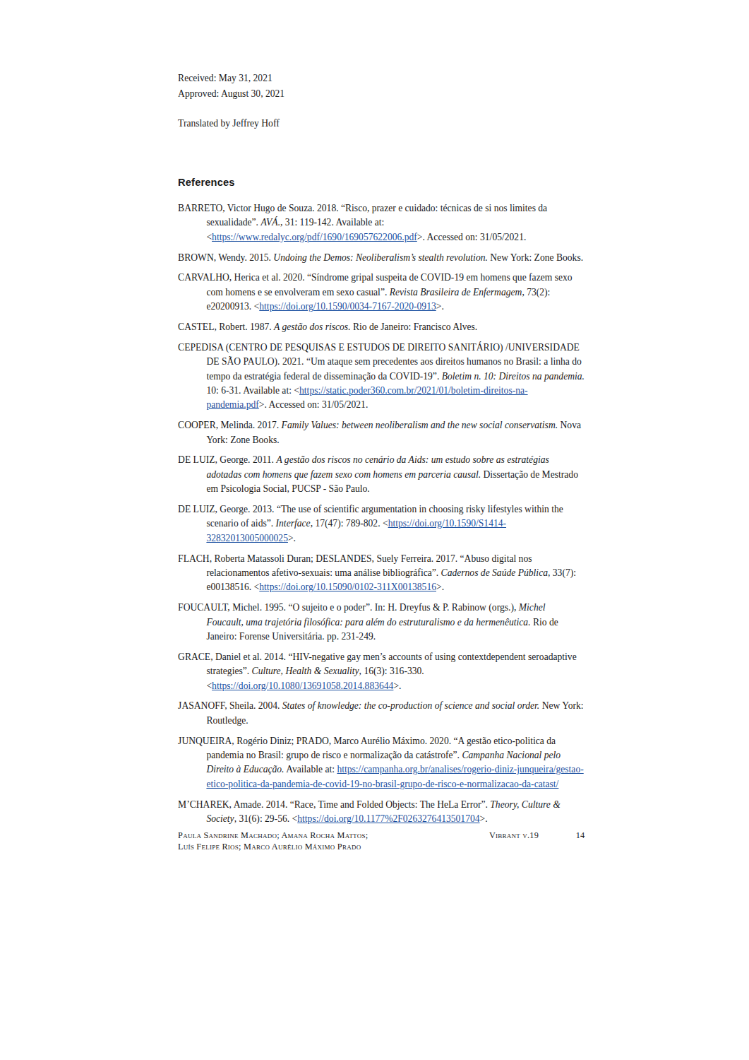Received: May 31, 2021
Approved: August 30, 2021
Translated by Jeffrey Hoff
References
BARRETO, Victor Hugo de Souza. 2018. “Risco, prazer e cuidado: técnicas de si nos limites da sexualidade”. AVÁ., 31: 119-142. Available at: <https://www.redalyc.org/pdf/1690/169057622006.pdf>. Accessed on: 31/05/2021.
BROWN, Wendy. 2015. Undoing the Demos: Neoliberalism’s stealth revolution. New York: Zone Books.
CARVALHO, Herica et al. 2020. “Síndrome gripal suspeita de COVID-19 em homens que fazem sexo com homens e se envolveram em sexo casual”. Revista Brasileira de Enfermagem, 73(2): e20200913. <https://doi.org/10.1590/0034-7167-2020-0913>.
CASTEL, Robert. 1987. A gestão dos riscos. Rio de Janeiro: Francisco Alves.
CEPEDISA (CENTRO DE PESQUISAS E ESTUDOS DE DIREITO SANITÁRIO) /UNIVERSIDADE DE SÃO PAULO). 2021. “Um ataque sem precedentes aos direitos humanos no Brasil: a linha do tempo da estratégia federal de disseminação da COVID-19”. Boletim n. 10: Direitos na pandemia. 10: 6-31. Available at: <https://static.poder360.com.br/2021/01/boletim-direitos-na-pandemia.pdf>. Accessed on: 31/05/2021.
COOPER, Melinda. 2017. Family Values: between neoliberalism and the new social conservatism. Nova York: Zone Books.
DE LUIZ, George. 2011. A gestão dos riscos no cenário da Aids: um estudo sobre as estratégias adotadas com homens que fazem sexo com homens em parceria causal. Dissertação de Mestrado em Psicologia Social, PUCSP - São Paulo.
DE LUIZ, George. 2013. “The use of scientific argumentation in choosing risky lifestyles within the scenario of aids”. Interface, 17(47): 789-802. <https://doi.org/10.1590/S1414-32832013005000025>.
FLACH, Roberta Matassoli Duran; DESLANDES, Suely Ferreira. 2017. “Abuso digital nos relacionamentos afetivo-sexuais: uma análise bibliográfica”. Cadernos de Saúde Pública, 33(7): e00138516. <https://doi.org/10.15090/0102-311X00138516>.
FOUCAULT, Michel. 1995. “O sujeito e o poder”. In: H. Dreyfus & P. Rabinow (orgs.), Michel Foucault, uma trajetória filosófica: para além do estruturalismo e da hermenêutica. Rio de Janeiro: Forense Universitária. pp. 231-249.
GRACE, Daniel et al. 2014. “HIV-negative gay men’s accounts of using contextdependent seroadaptive strategies”. Culture, Health & Sexuality, 16(3): 316-330. <https://doi.org/10.1080/13691058.2014.883644>.
JASANOFF, Sheila. 2004. States of knowledge: the co-production of science and social order. New York: Routledge.
JUNQUEIRA, Rogério Diniz; PRADO, Marco Aurélio Máximo. 2020. “A gestão etico-politica da pandemia no Brasil: grupo de risco e normalização da catástrofe”. Campanha Nacional pelo Direito à Educação. Available at: https://campanha.org.br/analises/rogerio-diniz-junqueira/gestao-etico-politica-da-pandemia-de-covid-19-no-brasil-grupo-de-risco-e-normalizacao-da-catast/
M’CHAREK, Amade. 2014. “Race, Time and Folded Objects: The HeLa Error”. Theory, Culture & Society, 31(6): 29-56. <https://doi.org/10.1177%2F0263276413501704>.
Paula Sandrine Machado; Amana Rocha Mattos;
Luís Felipe Rios; Marco Aurélio Máximo Prado
Vibrant v.19
14